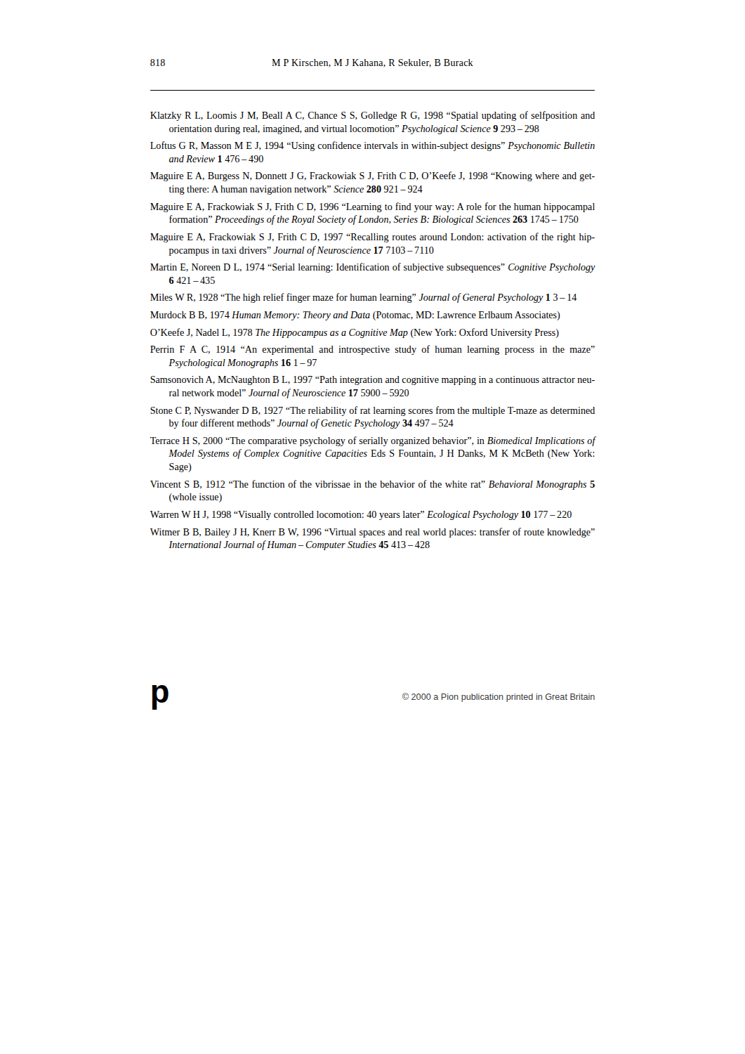818 M P Kirschen, M J Kahana, R Sekuler, B Burack
Klatzky R L, Loomis J M, Beall A C, Chance S S, Golledge R G, 1998 “Spatial updating of selfposition and orientation during real, imagined, and virtual locomotion” Psychological Science 9 293 – 298
Loftus G R, Masson M E J, 1994 “Using confidence intervals in within-subject designs” Psychonomic Bulletin and Review 1 476 – 490
Maguire E A, Burgess N, Donnett J G, Frackowiak S J, Frith C D, O’Keefe J, 1998 “Knowing where and getting there: A human navigation network” Science 280 921 – 924
Maguire E A, Frackowiak S J, Frith C D, 1996 “Learning to find your way: A role for the human hippocampal formation” Proceedings of the Royal Society of London, Series B: Biological Sciences 263 1745 – 1750
Maguire E A, Frackowiak S J, Frith C D, 1997 “Recalling routes around London: activation of the right hippocampus in taxi drivers” Journal of Neuroscience 17 7103 – 7110
Martin E, Noreen D L, 1974 “Serial learning: Identification of subjective subsequences” Cognitive Psychology 6 421 – 435
Miles W R, 1928 “The high relief finger maze for human learning” Journal of General Psychology 1 3 – 14
Murdock B B, 1974 Human Memory: Theory and Data (Potomac, MD: Lawrence Erlbaum Associates)
O’Keefe J, Nadel L, 1978 The Hippocampus as a Cognitive Map (New York: Oxford University Press)
Perrin F A C, 1914 “An experimental and introspective study of human learning process in the maze” Psychological Monographs 16 1 – 97
Samsonovich A, McNaughton B L, 1997 “Path integration and cognitive mapping in a continuous attractor neural network model” Journal of Neuroscience 17 5900 – 5920
Stone C P, Nyswander D B, 1927 “The reliability of rat learning scores from the multiple T-maze as determined by four different methods” Journal of Genetic Psychology 34 497 – 524
Terrace H S, 2000 “The comparative psychology of serially organized behavior”, in Biomedical Implications of Model Systems of Complex Cognitive Capacities Eds S Fountain, J H Danks, M K McBeth (New York: Sage)
Vincent S B, 1912 “The function of the vibrissae in the behavior of the white rat” Behavioral Monographs 5 (whole issue)
Warren W H J, 1998 “Visually controlled locomotion: 40 years later” Ecological Psychology 10 177 – 220
Witmer B B, Bailey J H, Knerr B W, 1996 “Virtual spaces and real world places: transfer of route knowledge” International Journal of Human – Computer Studies 45 413 – 428
p
© 2000 a Pion publication printed in Great Britain